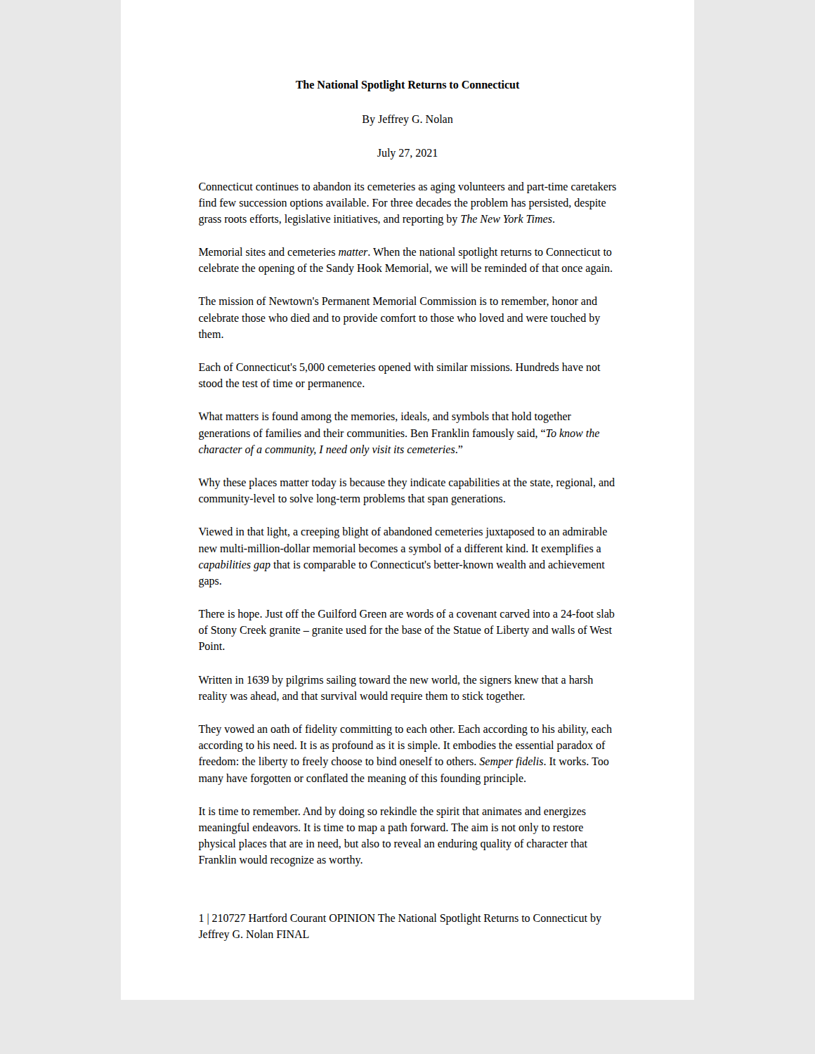The National Spotlight Returns to Connecticut
By Jeffrey G. Nolan
July 27, 2021
Connecticut continues to abandon its cemeteries as aging volunteers and part-time caretakers find few succession options available. For three decades the problem has persisted, despite grass roots efforts, legislative initiatives, and reporting by The New York Times.
Memorial sites and cemeteries matter. When the national spotlight returns to Connecticut to celebrate the opening of the Sandy Hook Memorial, we will be reminded of that once again.
The mission of Newtown's Permanent Memorial Commission is to remember, honor and celebrate those who died and to provide comfort to those who loved and were touched by them.
Each of Connecticut's 5,000 cemeteries opened with similar missions. Hundreds have not stood the test of time or permanence.
What matters is found among the memories, ideals, and symbols that hold together generations of families and their communities. Ben Franklin famously said, “To know the character of a community, I need only visit its cemeteries.”
Why these places matter today is because they indicate capabilities at the state, regional, and community-level to solve long-term problems that span generations.
Viewed in that light, a creeping blight of abandoned cemeteries juxtaposed to an admirable new multi-million-dollar memorial becomes a symbol of a different kind. It exemplifies a capabilities gap that is comparable to Connecticut's better-known wealth and achievement gaps.
There is hope. Just off the Guilford Green are words of a covenant carved into a 24-foot slab of Stony Creek granite – granite used for the base of the Statue of Liberty and walls of West Point.
Written in 1639 by pilgrims sailing toward the new world, the signers knew that a harsh reality was ahead, and that survival would require them to stick together.
They vowed an oath of fidelity committing to each other. Each according to his ability, each according to his need. It is as profound as it is simple. It embodies the essential paradox of freedom: the liberty to freely choose to bind oneself to others. Semper fidelis. It works. Too many have forgotten or conflated the meaning of this founding principle.
It is time to remember. And by doing so rekindle the spirit that animates and energizes meaningful endeavors. It is time to map a path forward. The aim is not only to restore physical places that are in need, but also to reveal an enduring quality of character that Franklin would recognize as worthy.
1 | 210727 Hartford Courant OPINION The National Spotlight Returns to Connecticut by Jeffrey G. Nolan FINAL